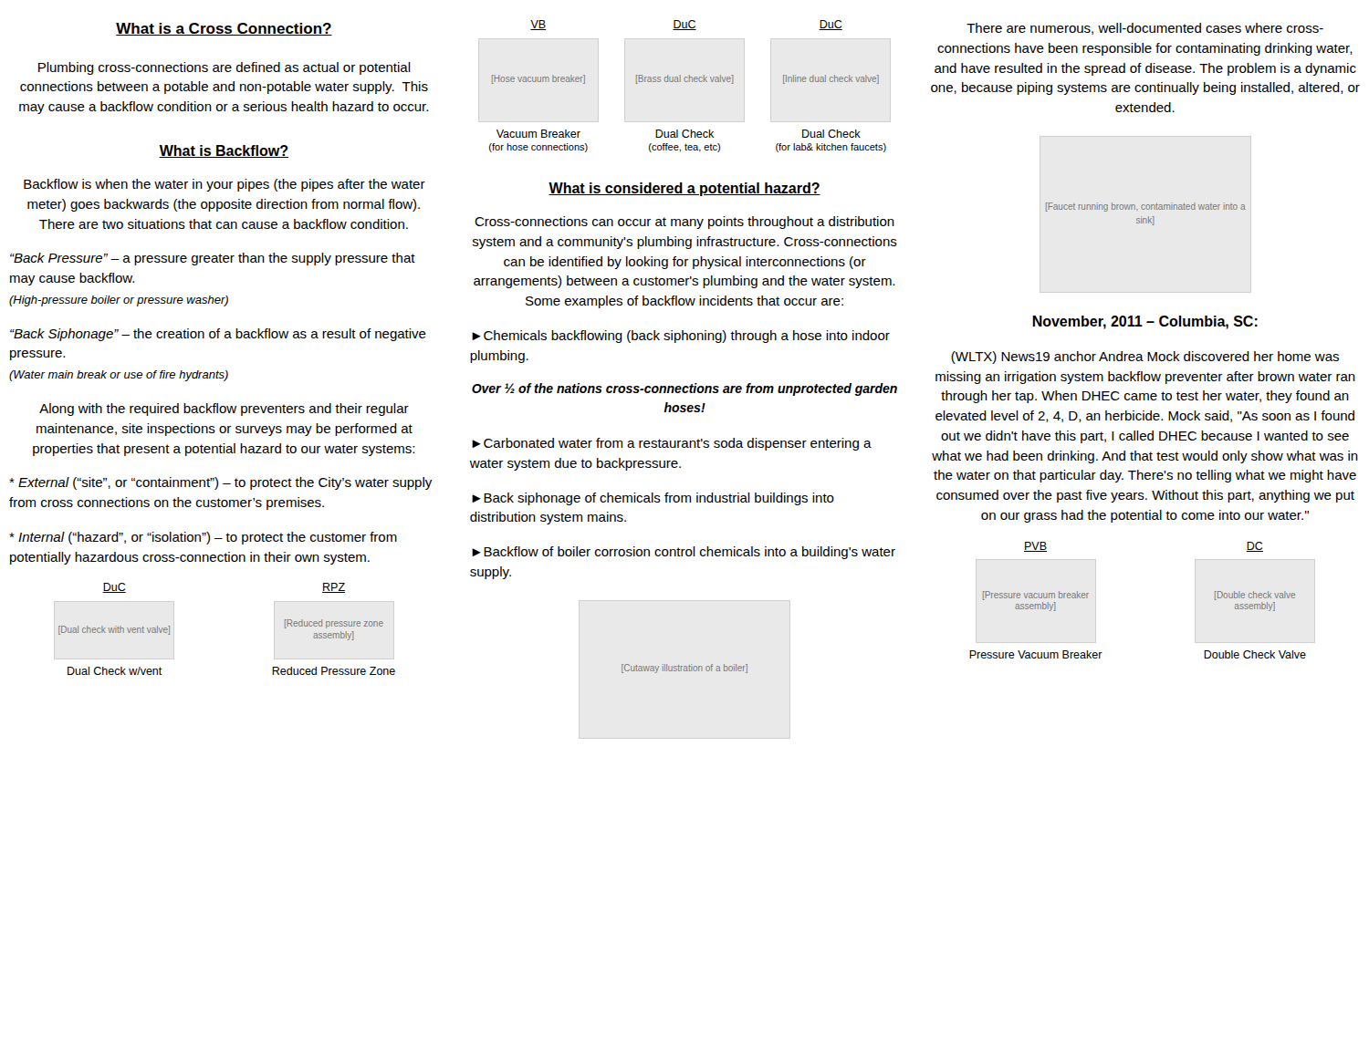What is a Cross Connection?
Plumbing cross-connections are defined as actual or potential connections between a potable and non-potable water supply. This may cause a backflow condition or a serious health hazard to occur.
What is Backflow?
Backflow is when the water in your pipes (the pipes after the water meter) goes backwards (the opposite direction from normal flow). There are two situations that can cause a backflow condition.
“Back Pressure” – a pressure greater than the supply pressure that may cause backflow.
(High-pressure boiler or pressure washer)
“Back Siphonage” – the creation of a backflow as a result of negative pressure.
(Water main break or use of fire hydrants)
Along with the required backflow preventers and their regular maintenance, site inspections or surveys may be performed at properties that present a potential hazard to our water systems:
* External (“site”, or “containment”) – to protect the City’s water supply from cross connections on the customer’s premises.
* Internal (“hazard”, or “isolation”) – to protect the customer from potentially hazardous cross-connection in their own system.
DuC
[Dual check with vent valve]
Dual Check w/vent
RPZ
[Reduced pressure zone assembly]
Reduced Pressure Zone
VB
[Hose vacuum breaker]
Vacuum Breaker(for hose connections)
DuC
[Brass dual check valve]
Dual Check(coffee, tea, etc)
DuC
[Inline dual check valve]
Dual Check(for lab& kitchen faucets)
What is considered a potential hazard?
Cross-connections can occur at many points throughout a distribution system and a community's plumbing infrastructure. Cross-connections can be identified by looking for physical interconnections (or arrangements) between a customer's plumbing and the water system. Some examples of backflow incidents that occur are:
►Chemicals backflowing (back siphoning) through a hose into indoor plumbing.
Over ½ of the nations cross-connections are from unprotected garden hoses!
►Carbonated water from a restaurant's soda dispenser entering a water system due to backpressure.
►Back siphonage of chemicals from industrial buildings into distribution system mains.
►Backflow of boiler corrosion control chemicals into a building's water supply.
[Cutaway illustration of a boiler]
There are numerous, well-documented cases where cross-connections have been responsible for contaminating drinking water, and have resulted in the spread of disease. The problem is a dynamic one, because piping systems are continually being installed, altered, or extended.
[Faucet running brown, contaminated water into a sink]
November, 2011 – Columbia, SC:
(WLTX) News19 anchor Andrea Mock discovered her home was missing an irrigation system backflow preventer after brown water ran through her tap. When DHEC came to test her water, they found an elevated level of 2, 4, D, an herbicide. Mock said, "As soon as I found out we didn't have this part, I called DHEC because I wanted to see what we had been drinking. And that test would only show what was in the water on that particular day. There's no telling what we might have consumed over the past five years. Without this part, anything we put on our grass had the potential to come into our water."
PVB
[Pressure vacuum breaker assembly]
Pressure Vacuum Breaker
DC
[Double check valve assembly]
Double Check Valve